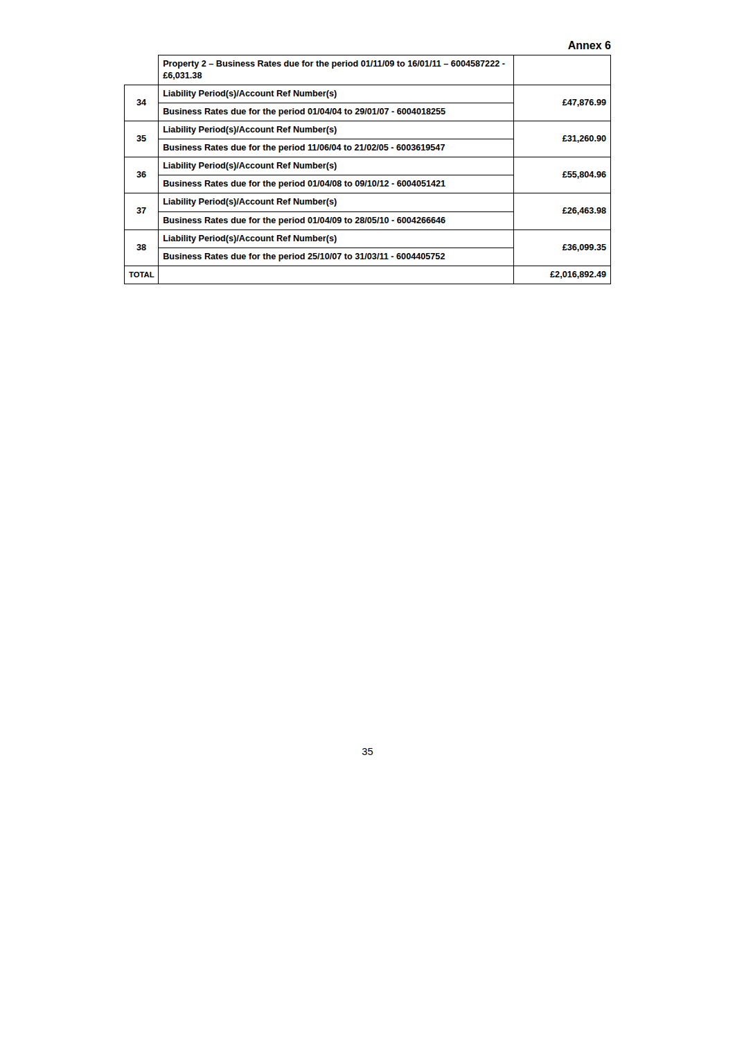Annex 6
| | Property 2 – Business Rates due for the period 01/11/09 to 16/01/11 – 6004587222 - £6,031.38 | |
| 34 | Liability Period(s)/Account Ref Number(s) | £47,876.99 |
| Business Rates due for the period 01/04/04 to 29/01/07 - 6004018255 |
| 35 | Liability Period(s)/Account Ref Number(s) | £31,260.90 |
| Business Rates due for the period 11/06/04 to 21/02/05 - 6003619547 |
| 36 | Liability Period(s)/Account Ref Number(s) | £55,804.96 |
| Business Rates due for the period 01/04/08 to 09/10/12 - 6004051421 |
| 37 | Liability Period(s)/Account Ref Number(s) | £26,463.98 |
| Business Rates due for the period 01/04/09 to 28/05/10 - 6004266646 |
| 38 | Liability Period(s)/Account Ref Number(s) | £36,099.35 |
| Business Rates due for the period 25/10/07 to 31/03/11 - 6004405752 |
| TOTAL | | £2,016,892.49 |
35